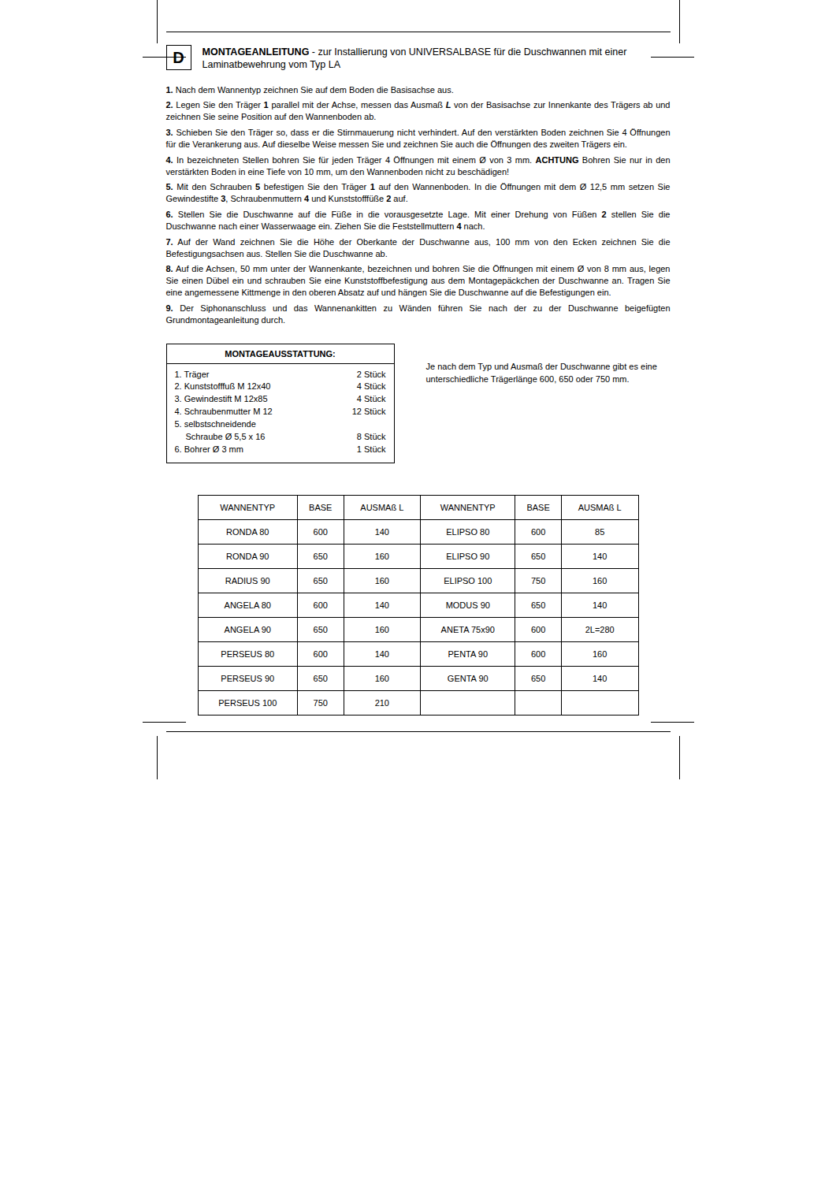D
MONTAGEANLEITUNG - zur Installierung von UNIVERSALBASE für die Duschwannen mit einer Laminatbewehrung vom Typ LA
1. Nach dem Wannentyp zeichnen Sie auf dem Boden die Basisachse aus.
2. Legen Sie den Träger 1 parallel mit der Achse, messen das Ausmaß L von der Basisachse zur Innenkante des Trägers ab und zeichnen Sie seine Position auf den Wannenboden ab.
3. Schieben Sie den Träger so, dass er die Stirnmauerung nicht verhindert. Auf den verstärkten Boden zeichnen Sie 4 Öffnungen für die Verankerung aus. Auf dieselbe Weise messen Sie und zeichnen Sie auch die Öffnungen des zweiten Trägers ein.
4. In bezeichneten Stellen bohren Sie für jeden Träger 4 Öffnungen mit einem Ø von 3 mm. ACHTUNG Bohren Sie nur in den verstärkten Boden in eine Tiefe von 10 mm, um den Wannenboden nicht zu beschädigen!
5. Mit den Schrauben 5 befestigen Sie den Träger 1 auf den Wannenboden. In die Öffnungen mit dem Ø 12,5 mm setzen Sie Gewindestifte 3, Schraubenmuttern 4 und Kunststofffüße 2 auf.
6. Stellen Sie die Duschwanne auf die Füße in die vorausgesetzte Lage. Mit einer Drehung von Füßen 2 stellen Sie die Duschwanne nach einer Wasserwaage ein. Ziehen Sie die Feststellmuttern 4 nach.
7. Auf der Wand zeichnen Sie die Höhe der Oberkante der Duschwanne aus, 100 mm von den Ecken zeichnen Sie die Befestigungsachsen aus. Stellen Sie die Duschwanne ab.
8. Auf die Achsen, 50 mm unter der Wannenkante, bezeichnen und bohren Sie die Öffnungen mit einem Ø von 8 mm aus, legen Sie einen Dübel ein und schrauben Sie eine Kunststoffbefestigung aus dem Montagepäckchen der Duschwanne an. Tragen Sie eine angemessene Kittmenge in den oberen Absatz auf und hängen Sie die Duschwanne auf die Befestigungen ein.
9. Der Siphonanschluss und das Wannenankitten zu Wänden führen Sie nach der zu der Duschwanne beigefügten Grundmontageanleitung durch.
MONTAGEAUSSTATTUNG:
1. Träger 2 Stück
2. Kunststofffuß M 12x404 Stück
3. Gewindestift M 12x854 Stück
4. Schraubenmutter M 1212 Stück
5. selbstschneidende
Schraube Ø 5,5 x 168 Stück
6. Bohrer Ø 3 mm 1 Stück
Je nach dem Typ und Ausmaß der Duschwanne gibt es eine unterschiedliche Trägerlänge 600, 650 oder 750 mm.
| WANNENTYP | BASE | AUSMAß L | WANNENTYP | BASE | AUSMAß L |
| --- | --- | --- | --- | --- | --- |
| RONDA 80 | 600 | 140 | ELIPSO 80 | 600 | 85 |
| RONDA 90 | 650 | 160 | ELIPSO 90 | 650 | 140 |
| RADIUS 90 | 650 | 160 | ELIPSO 100 | 750 | 160 |
| ANGELA 80 | 600 | 140 | MODUS 90 | 650 | 140 |
| ANGELA 90 | 650 | 160 | ANETA 75x90 | 600 | 2L=280 |
| PERSEUS 80 | 600 | 140 | PENTA 90 | 600 | 160 |
| PERSEUS 90 | 650 | 160 | GENTA 90 | 650 | 140 |
| PERSEUS 100 | 750 | 210 | | | |